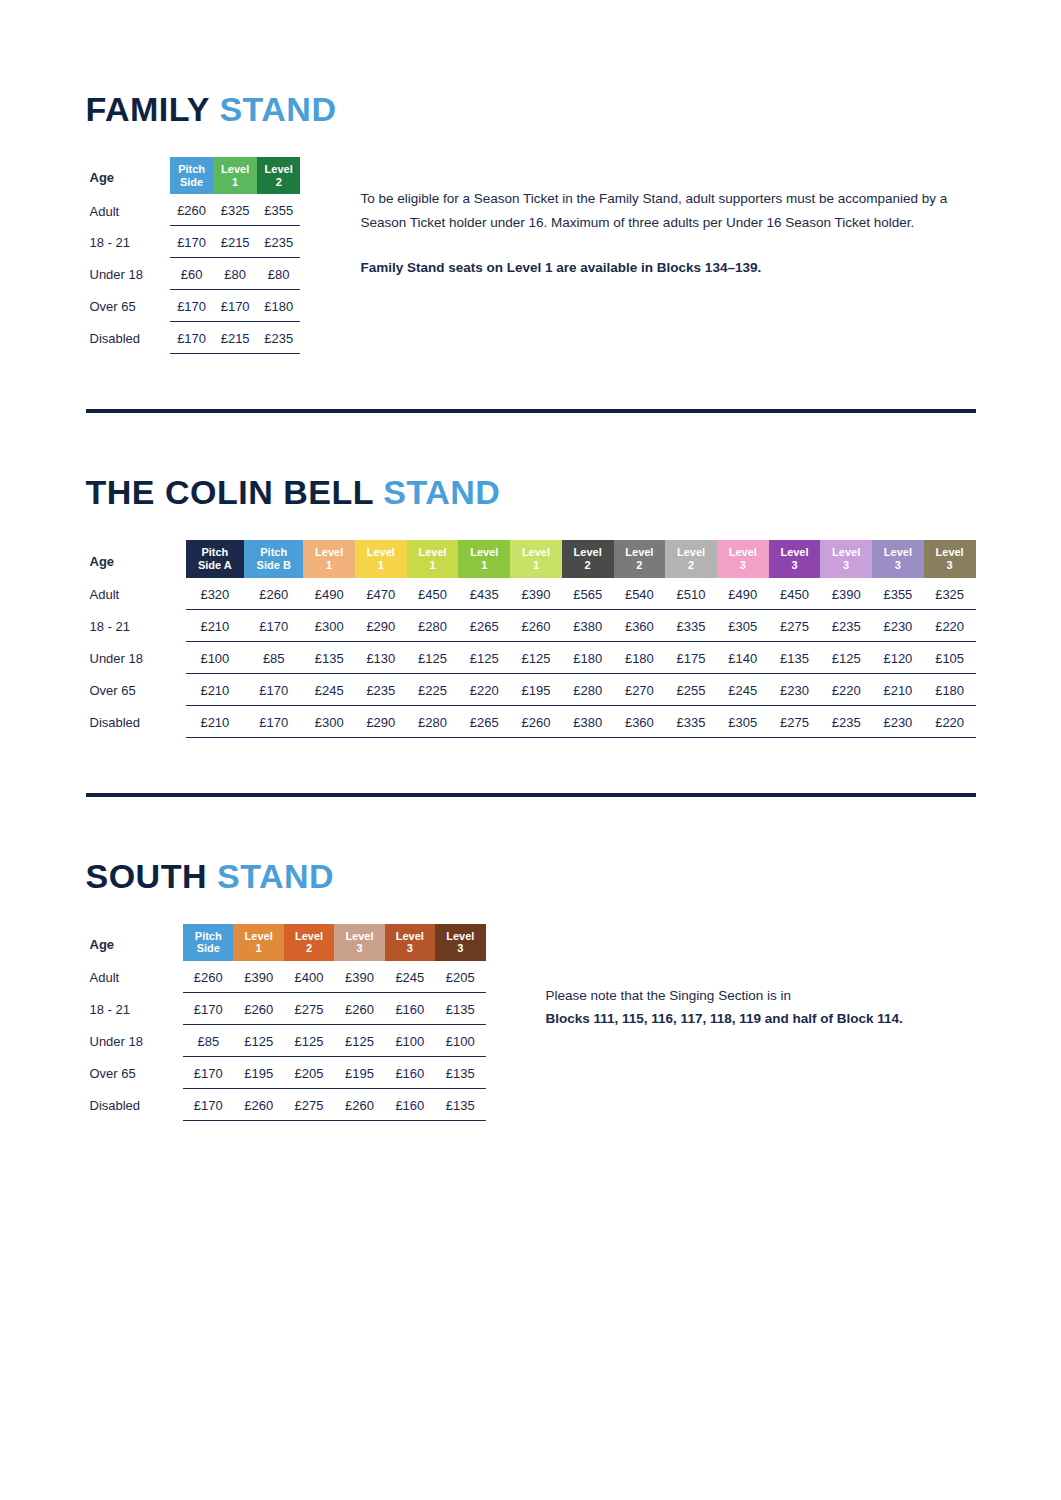FAMILY STAND
| Age | Pitch Side | Level 1 | Level 2 |
| --- | --- | --- | --- |
| Adult | £260 | £325 | £355 |
| 18 - 21 | £170 | £215 | £235 |
| Under 18 | £60 | £80 | £80 |
| Over 65 | £170 | £170 | £180 |
| Disabled | £170 | £215 | £235 |
To be eligible for a Season Ticket in the Family Stand, adult supporters must be accompanied by a Season Ticket holder under 16. Maximum of three adults per Under 16 Season Ticket holder.
Family Stand seats on Level 1 are available in Blocks 134–139.
THE COLIN BELL STAND
| Age | Pitch Side A | Pitch Side B | Level 1 | Level 1 | Level 1 | Level 1 | Level 1 | Level 2 | Level 2 | Level 2 | Level 3 | Level 3 | Level 3 | Level 3 | Level 3 |
| --- | --- | --- | --- | --- | --- | --- | --- | --- | --- | --- | --- | --- | --- | --- | --- |
| Adult | £320 | £260 | £490 | £470 | £450 | £435 | £390 | £565 | £540 | £510 | £490 | £450 | £390 | £355 | £325 |
| 18 - 21 | £210 | £170 | £300 | £290 | £280 | £265 | £260 | £380 | £360 | £335 | £305 | £275 | £235 | £230 | £220 |
| Under 18 | £100 | £85 | £135 | £130 | £125 | £125 | £125 | £180 | £180 | £175 | £140 | £135 | £125 | £120 | £105 |
| Over 65 | £210 | £170 | £245 | £235 | £225 | £220 | £195 | £280 | £270 | £255 | £245 | £230 | £220 | £210 | £180 |
| Disabled | £210 | £170 | £300 | £290 | £280 | £265 | £260 | £380 | £360 | £335 | £305 | £275 | £235 | £230 | £220 |
SOUTH STAND
| Age | Pitch Side | Level 1 | Level 2 | Level 3 | Level 3 | Level 3 |
| --- | --- | --- | --- | --- | --- | --- |
| Adult | £260 | £390 | £400 | £390 | £245 | £205 |
| 18 - 21 | £170 | £260 | £275 | £260 | £160 | £135 |
| Under 18 | £85 | £125 | £125 | £125 | £100 | £100 |
| Over 65 | £170 | £195 | £205 | £195 | £160 | £135 |
| Disabled | £170 | £260 | £275 | £260 | £160 | £135 |
Please note that the Singing Section is in
Blocks 111, 115, 116, 117, 118, 119 and half of Block 114.